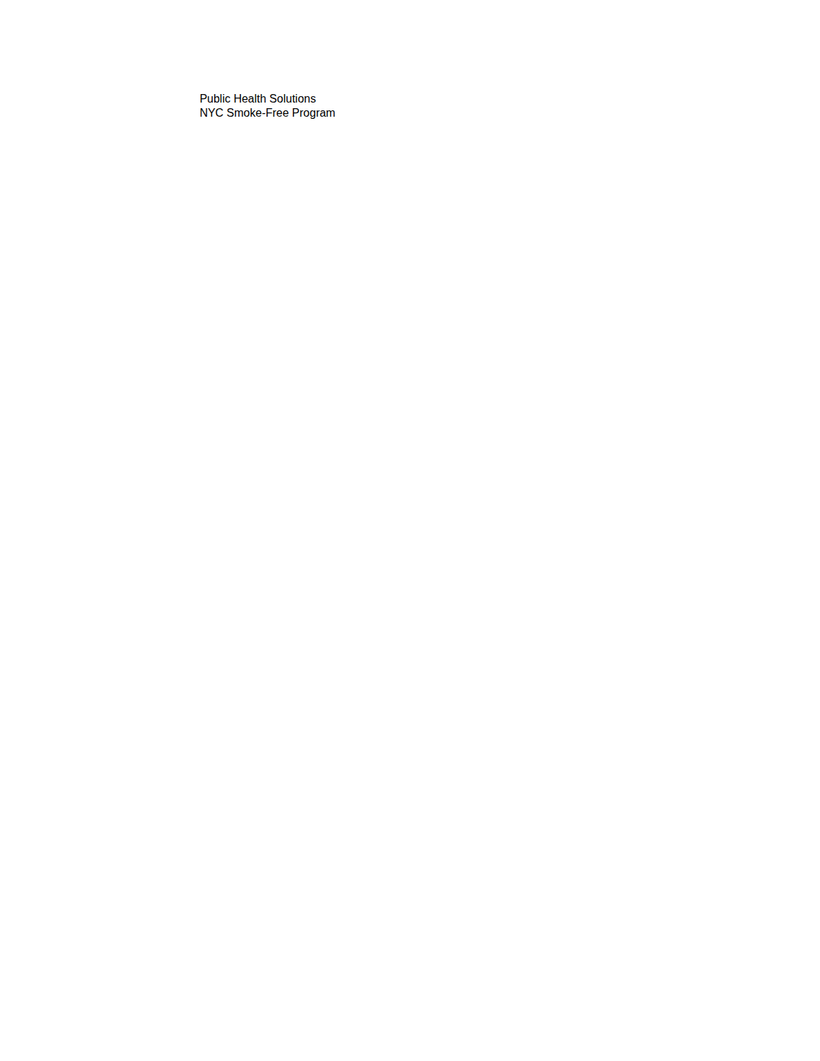Public Health Solutions
NYC Smoke-Free Program